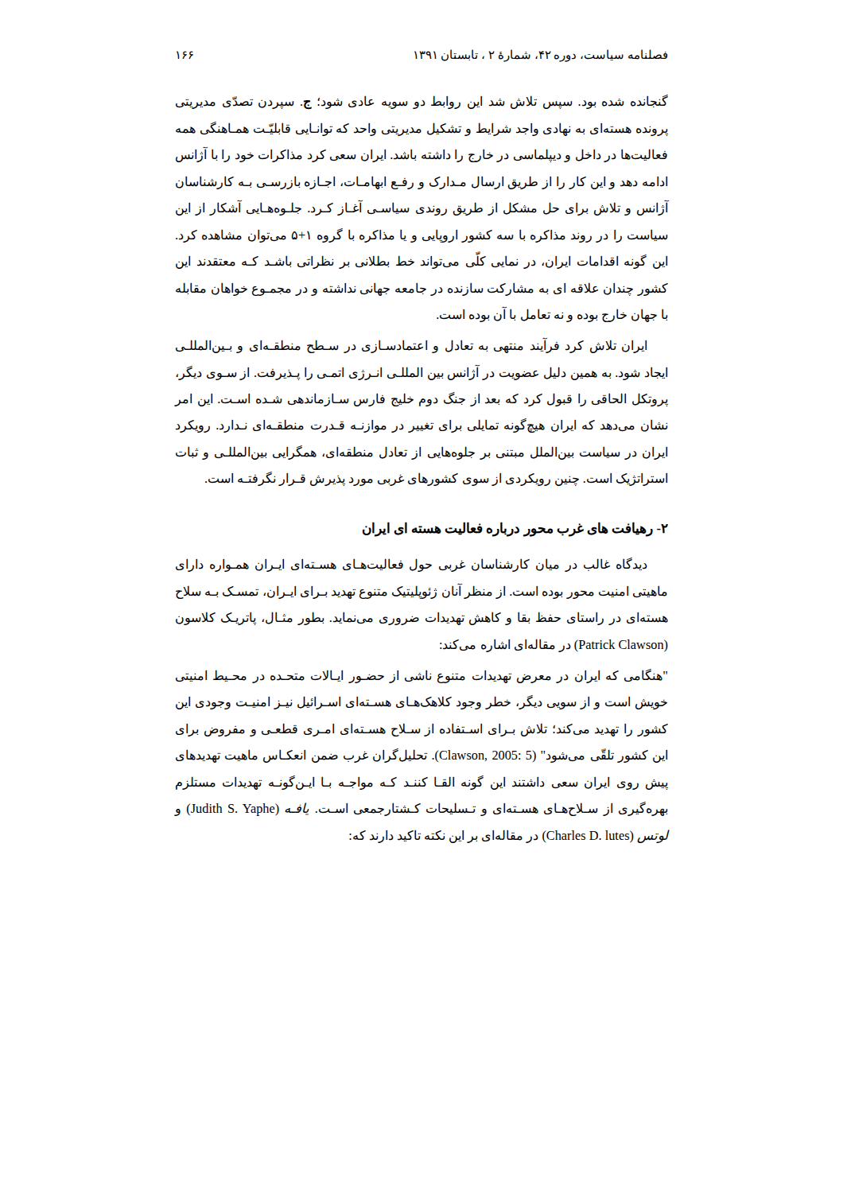فصلنامه سیاست، دوره ۴۲، شمارهٔ ۲ ، تابستان ۱۳۹۱
۱۶۶
گنجانده شده بود. سپس تلاش شد این روابط دو سویه عادی شود؛ ج. سپردن تصدّی مدیریتی پرونده هسته‌ای به نهادی واجد شرایط و تشکیل مدیریتی واحد که توانـایی قابلیّـت همـاهنگی همه فعالیت‌ها در داخل و دیپلماسی در خارج را داشته باشد. ایران سعی کرد مذاکرات خود را با آژانس ادامه دهد و این کار را از طریق ارسال مـدارک و رفـع ابهامـات، اجـازه بازرسـی بـه کارشناسان آژانس و تلاش برای حل مشکل از طریق روندی سیاسـی آغـاز کـرد. جلـوه‌هـایی آشکار از این سیاست را در روند مذاکره با سه کشور اروپایی و یا مذاکره با گروه ۱+۵ می‌توان مشاهده کرد. این گونه اقدامات ایران، در نمایی کلّی می‌تواند خط بطلانی بر نظراتی باشـد کـه معتقدند این کشور چندان علاقه ای به مشارکت سازنده در جامعه جهانی نداشته و در مجمـوع خواهان مقابله با جهان خارج بوده و نه تعامل با آن بوده است.
ایران تلاش کرد فرآیند منتهی به تعادل و اعتمادسـازی در سـطح منطقـه‌ای و بـین‌المللـی ایجاد شود. به همین دلیل عضویت در آژانس بین المللـی انـرژی اتمـی را پـذیرفت. از سـوی دیگر، پروتکل الحاقی را قبول کرد که بعد از جنگ دوم خلیج فارس سـازماندهی شـده اسـت. این امر نشان می‌دهد که ایران هیچ‌گونه تمایلی برای تغییر در موازنـه قـدرت منطقـه‌ای نـدارد. رویکرد ایران در سیاست بین‌الملل مبتنی بر جلوه‌هایی از تعادل منطقه‌ای، همگرایی بین‌المللـی و ثبات استراتژیک است. چنین رویکردی از سوی کشورهای غربی مورد پذیرش قـرار نگرفتـه است.
۲- رهیافت های غرب محور درباره فعالیت هسته ای ایران
دیدگاه غالب در میان کارشناسان غربی حول فعالیت‌هـای هسـته‌ای ایـران همـواره دارای ماهیتی امنیت محور بوده است. از منظر آنان ژئوپلیتیک متنوع تهدید بـرای ایـران، تمسـک بـه سلاح هسته‌ای در راستای حفظ بقا و کاهش تهدیدات ضروری می‌نماید. بطور مثـال، پاتریـک کلاسون (Patrick Clawson) در مقاله‌ای اشاره می‌کند:
"هنگامی که ایران در معرض تهدیدات متنوع ناشی از حضـور ایـالات متحـده در محـیط امنیتی خویش است و از سویی دیگر، خطر وجود کلاهک‌هـای هسـته‌ای اسـرائیل نیـز امنیـت وجودی این کشور را تهدید می‌کند؛ تلاش بـرای اسـتفاده از سـلاح هسـته‌ای امـری قطعـی و مفروض برای این کشور تلقّی می‌شود" (Clawson, 2005: 5). تحلیل‌گران غرب ضمن انعکـاس ماهیت تهدیدهای پیش روی ایران سعی داشتند این گونه القـا کننـد کـه مواجـه بـا ایـن‌گونـه تهدیدات مستلزم بهره‌گیری از سـلاح‌هـای هسـته‌ای و تـسلیحات کـشتارجمعی اسـت. یافـه (Judith S. Yaphe) و لوتس (Charles D. lutes) در مقاله‌ای بر این نکته تاکید دارند که: